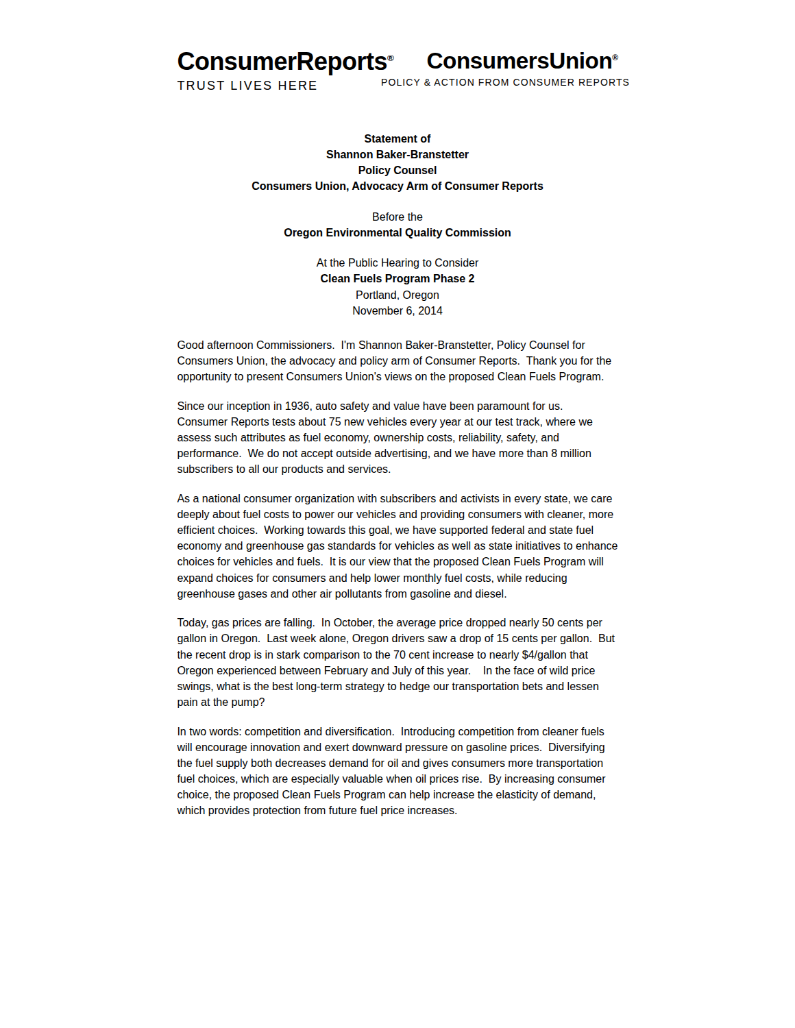ConsumerReports®
TRUST LIVES HERE
ConsumersUnion®
POLICY & ACTION FROM CONSUMER REPORTS
Statement of
Shannon Baker-Branstetter
Policy Counsel
Consumers Union, Advocacy Arm of Consumer Reports
Before the
Oregon Environmental Quality Commission
At the Public Hearing to Consider
Clean Fuels Program Phase 2
Portland, Oregon
November 6, 2014
Good afternoon Commissioners. I'm Shannon Baker-Branstetter, Policy Counsel for Consumers Union, the advocacy and policy arm of Consumer Reports. Thank you for the opportunity to present Consumers Union's views on the proposed Clean Fuels Program.
Since our inception in 1936, auto safety and value have been paramount for us. Consumer Reports tests about 75 new vehicles every year at our test track, where we assess such attributes as fuel economy, ownership costs, reliability, safety, and performance. We do not accept outside advertising, and we have more than 8 million subscribers to all our products and services.
As a national consumer organization with subscribers and activists in every state, we care deeply about fuel costs to power our vehicles and providing consumers with cleaner, more efficient choices. Working towards this goal, we have supported federal and state fuel economy and greenhouse gas standards for vehicles as well as state initiatives to enhance choices for vehicles and fuels. It is our view that the proposed Clean Fuels Program will expand choices for consumers and help lower monthly fuel costs, while reducing greenhouse gases and other air pollutants from gasoline and diesel.
Today, gas prices are falling. In October, the average price dropped nearly 50 cents per gallon in Oregon. Last week alone, Oregon drivers saw a drop of 15 cents per gallon. But the recent drop is in stark comparison to the 70 cent increase to nearly $4/gallon that Oregon experienced between February and July of this year. In the face of wild price swings, what is the best long-term strategy to hedge our transportation bets and lessen pain at the pump?
In two words: competition and diversification. Introducing competition from cleaner fuels will encourage innovation and exert downward pressure on gasoline prices. Diversifying the fuel supply both decreases demand for oil and gives consumers more transportation fuel choices, which are especially valuable when oil prices rise. By increasing consumer choice, the proposed Clean Fuels Program can help increase the elasticity of demand, which provides protection from future fuel price increases.